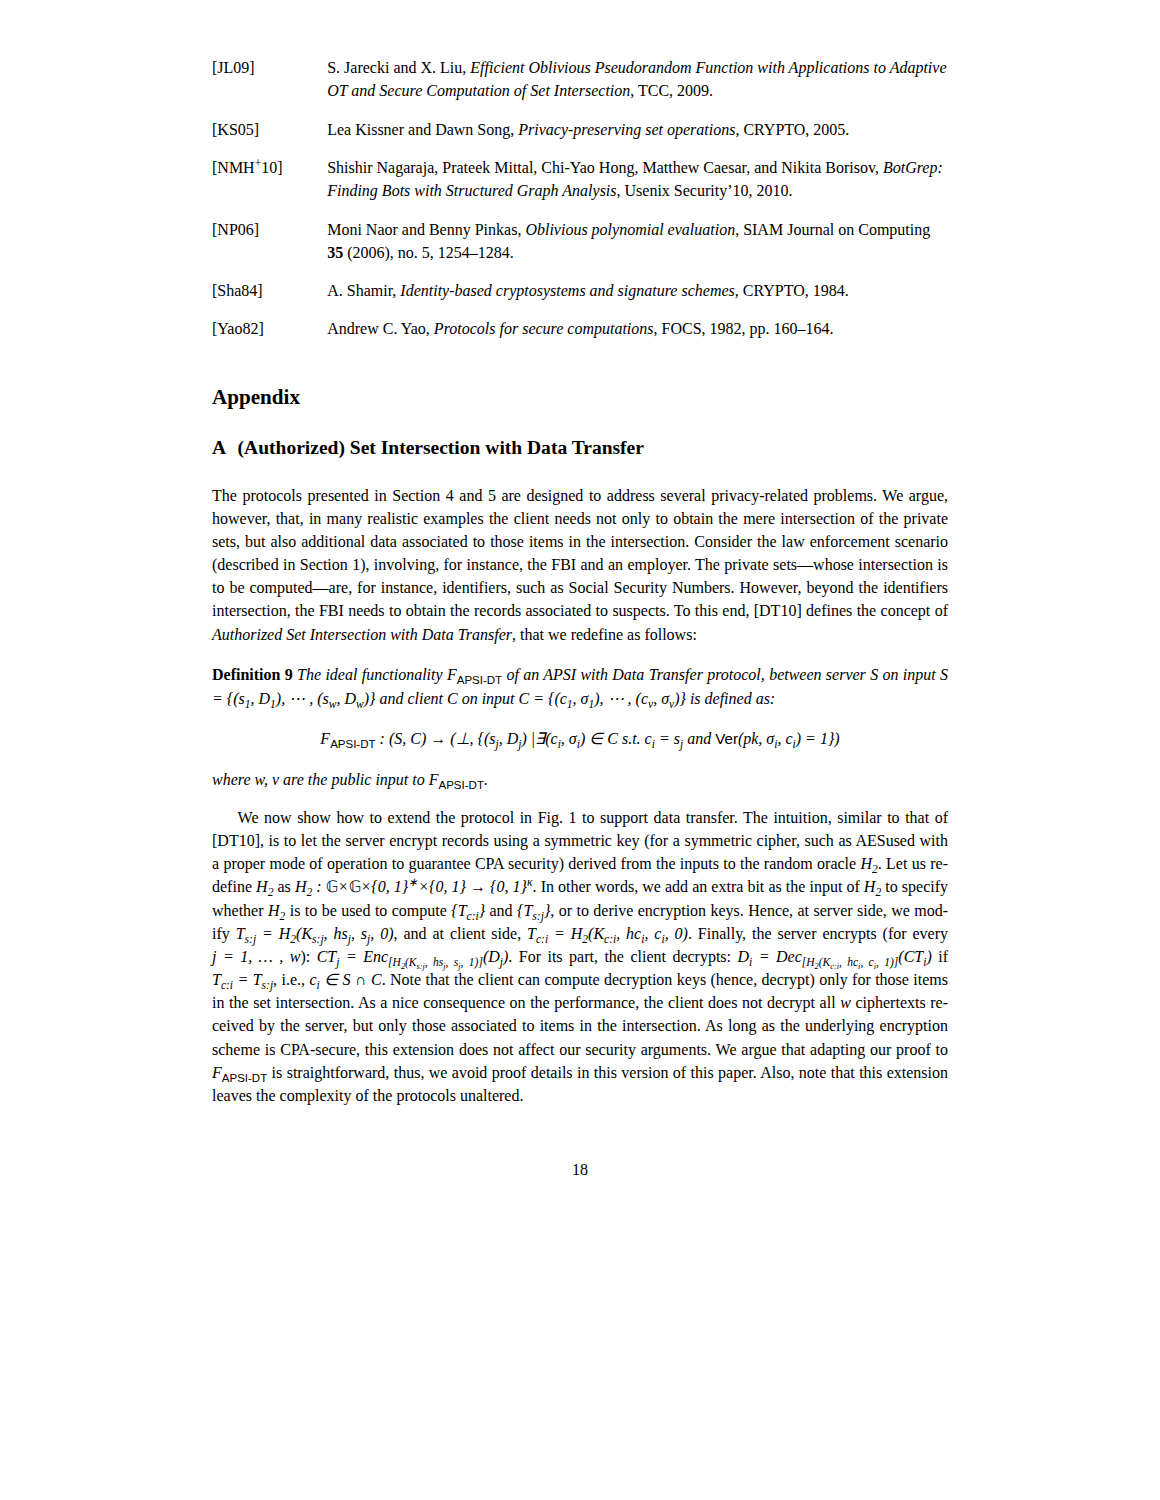[JL09]
S. Jarecki and X. Liu, Efficient Oblivious Pseudorandom Function with Applications to Adaptive OT and Secure Computation of Set Intersection, TCC, 2009.
[KS05]
Lea Kissner and Dawn Song, Privacy-preserving set operations, CRYPTO, 2005.
[NMH+10]
Shishir Nagaraja, Prateek Mittal, Chi-Yao Hong, Matthew Caesar, and Nikita Borisov, BotGrep: Finding Bots with Structured Graph Analysis, Usenix Security’10, 2010.
[NP06]
Moni Naor and Benny Pinkas, Oblivious polynomial evaluation, SIAM Journal on Computing 35 (2006), no. 5, 1254–1284.
[Sha84]
A. Shamir, Identity-based cryptosystems and signature schemes, CRYPTO, 1984.
[Yao82]
Andrew C. Yao, Protocols for secure computations, FOCS, 1982, pp. 160–164.
Appendix
A(Authorized) Set Intersection with Data Transfer
The protocols presented in Section 4 and 5 are designed to address several privacy-related problems. We argue, however, that, in many realistic examples the client needs not only to obtain the mere intersection of the private sets, but also additional data associated to those items in the intersection. Consider the law enforcement scenario (described in Section 1), involving, for instance, the FBI and an employer. The private sets—whose intersection is to be computed—are, for instance, identifiers, such as Social Security Numbers. However, beyond the identifiers intersection, the FBI needs to obtain the records associated to suspects. To this end, [DT10] defines the concept of Authorized Set Intersection with Data Transfer, that we redefine as follows:
Definition 9 The ideal functionality FAPSI-DT of an APSI with Data Transfer protocol, between server S on input S = {(s1, D1), ⋯ , (sw, Dw)} and client C on input C = {(c1, σ1), ⋯ , (cv, σv)} is defined as:
FAPSI-DT : (S, C) → (⊥, {(sj, Dj) |∃(ci, σi) ∈ C s.t. ci = sj and Ver(pk, σi, ci) = 1})
where w, v are the public input to FAPSI-DT.
We now show how to extend the protocol in Fig. 1 to support data transfer. The intuition, similar to that of [DT10], is to let the server encrypt records using a symmetric key (for a symmetric cipher, such as AESused with a proper mode of operation to guarantee CPA security) derived from the inputs to the random oracle H2. Let us redefine H2 as H2 : 𝔾×𝔾×{0, 1}∗×{0, 1} → {0, 1}κ. In other words, we add an extra bit as the input of H2 to specify whether H2 is to be used to compute {Tc:i} and {Ts:j}, or to derive encryption keys. Hence, at server side, we modify Ts:j = H2(Ks:j, hsj, sj, 0), and at client side, Tc:i = H2(Kc:i, hci, ci, 0). Finally, the server encrypts (for every j = 1, … , w): CTj = Enc[H2(Ks:j, hsj, sj, 1)](Dj). For its part, the client decrypts: Di = Dec[H2(Kc:i, hci, ci, 1)](CTi) if Tc:i = Ts:j, i.e., ci ∈ S ∩ C. Note that the client can compute decryption keys (hence, decrypt) only for those items in the set intersection. As a nice consequence on the performance, the client does not decrypt all w ciphertexts received by the server, but only those associated to items in the intersection. As long as the underlying encryption scheme is CPA-secure, this extension does not affect our security arguments. We argue that adapting our proof to FAPSI-DT is straightforward, thus, we avoid proof details in this version of this paper. Also, note that this extension leaves the complexity of the protocols unaltered.
18